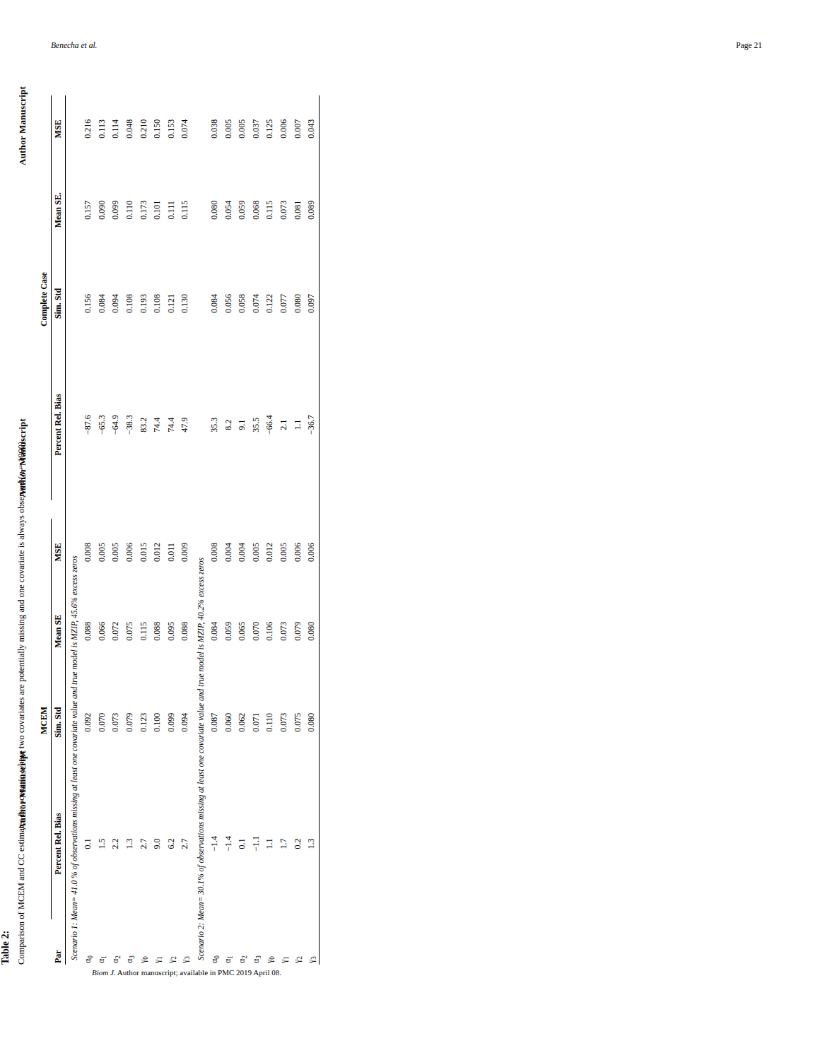Benecha et al.
Page 21
Author Manuscript
Author Manuscript
Author Manuscript
Biom J. Author manuscript; available in PMC 2019 April 08.
Table 2:
Comparison of MCEM and CC estimates for scenario where two covariates are potentially missing and one covariate is always observed (n = 1000).
| | MCEM | | Complete Case |
| --- | --- | --- | --- |
| Par | Percent Rel. Bias | Sim. Std | Mean SE | MSE | | Percent Rel. Bias | Sim. Std | Mean SE. | MSE |
| Scenario 1: Mean= 41.0 % of observations missing at least one covariate value and true model is MZIP, 45.6% excess zeros |
| α 0 | 0.1 | 0.092 | 0.088 | 0.008 | | −87.6 | 0.156 | 0.157 | 0.216 |
| α 1 | 1.5 | 0.070 | 0.066 | 0.005 | | −65.3 | 0.084 | 0.090 | 0.113 |
| α 2 | 2.2 | 0.073 | 0.072 | 0.005 | | −64.9 | 0.094 | 0.099 | 0.114 |
| α 3 | 1.3 | 0.079 | 0.075 | 0.006 | | −38.3 | 0.108 | 0.110 | 0.048 |
| γ 0 | 2.7 | 0.123 | 0.115 | 0.015 | | 83.2 | 0.193 | 0.173 | 0.210 |
| γ 1 | 9.0 | 0.100 | 0.088 | 0.012 | | 74.4 | 0.108 | 0.101 | 0.150 |
| γ 2 | 6.2 | 0.099 | 0.095 | 0.011 | | 74.4 | 0.121 | 0.111 | 0.153 |
| γ 3 | 2.7 | 0.094 | 0.088 | 0.009 | | 47.9 | 0.130 | 0.115 | 0.074 |
| Scenario 2: Mean= 30.1% of observations missing at least one covariate value and true model is MZIP, 40.2% excess zeros |
| α 0 | −1.4 | 0.087 | 0.084 | 0.008 | | 35.3 | 0.084 | 0.080 | 0.038 |
| α 1 | −1.4 | 0.060 | 0.059 | 0.004 | | 8.2 | 0.056 | 0.054 | 0.005 |
| α 2 | 0.1 | 0.062 | 0.065 | 0.004 | | 9.1 | 0.058 | 0.059 | 0.005 |
| α 3 | −1.1 | 0.071 | 0.070 | 0.005 | | 35.5 | 0.074 | 0.068 | 0.037 |
| γ 0 | 1.1 | 0.110 | 0.106 | 0.012 | | −66.4 | 0.122 | 0.115 | 0.125 |
| γ 1 | 1.7 | 0.073 | 0.073 | 0.005 | | 2.1 | 0.077 | 0.073 | 0.006 |
| γ 2 | 0.2 | 0.075 | 0.079 | 0.006 | | 1.1 | 0.080 | 0.081 | 0.007 |
| γ 3 | 1.3 | 0.080 | 0.080 | 0.006 | | −36.7 | 0.097 | 0.089 | 0.043 |